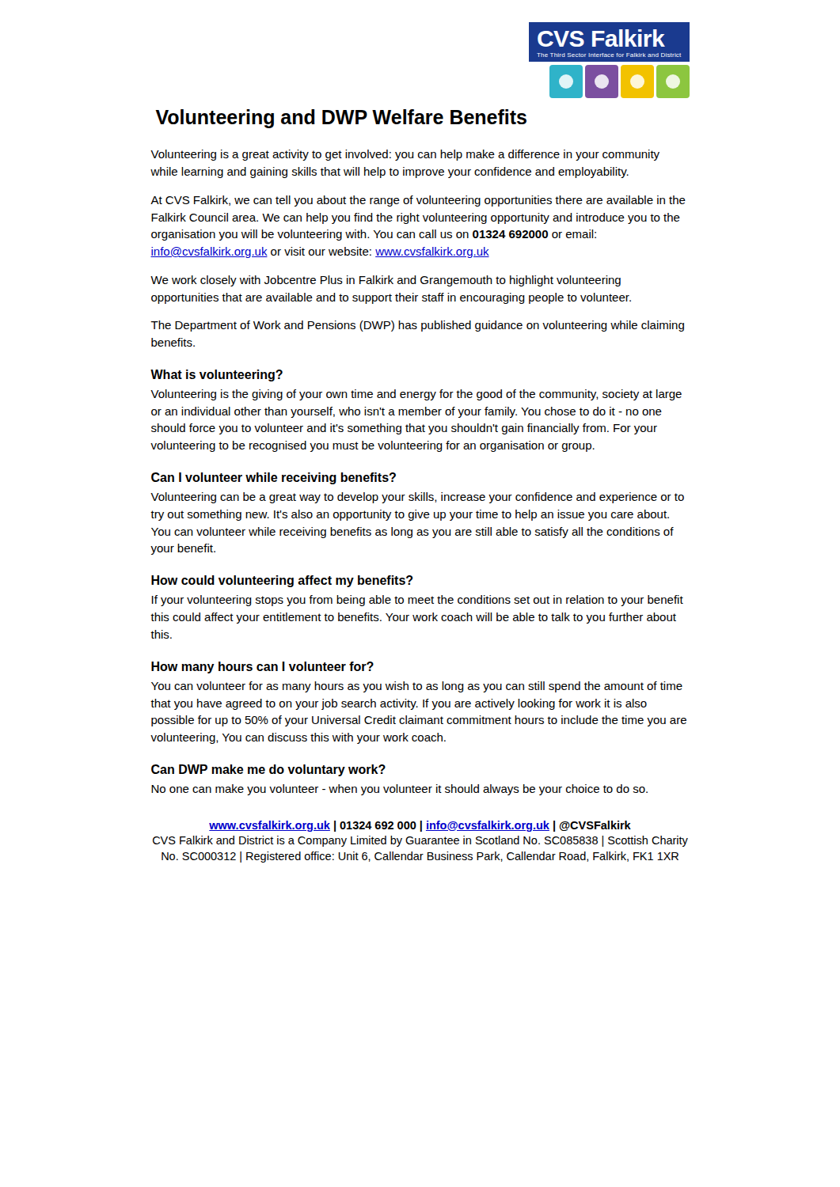CVS Falkirk The Third Sector Interface for Falkirk and District
Volunteering and DWP Welfare Benefits
Volunteering is a great activity to get involved: you can help make a difference in your community while learning and gaining skills that will help to improve your confidence and employability.
At CVS Falkirk, we can tell you about the range of volunteering opportunities there are available in the Falkirk Council area. We can help you find the right volunteering opportunity and introduce you to the organisation you will be volunteering with. You can call us on 01324 692000 or email: info@cvsfalkirk.org.uk or visit our website: www.cvsfalkirk.org.uk
We work closely with Jobcentre Plus in Falkirk and Grangemouth to highlight volunteering opportunities that are available and to support their staff in encouraging people to volunteer.
The Department of Work and Pensions (DWP) has published guidance on volunteering while claiming benefits.
What is volunteering?
Volunteering is the giving of your own time and energy for the good of the community, society at large or an individual other than yourself, who isn't a member of your family. You chose to do it - no one should force you to volunteer and it's something that you shouldn't gain financially from. For your volunteering to be recognised you must be volunteering for an organisation or group.
Can I volunteer while receiving benefits?
Volunteering can be a great way to develop your skills, increase your confidence and experience or to try out something new. It's also an opportunity to give up your time to help an issue you care about. You can volunteer while receiving benefits as long as you are still able to satisfy all the conditions of your benefit.
How could volunteering affect my benefits?
If your volunteering stops you from being able to meet the conditions set out in relation to your benefit this could affect your entitlement to benefits. Your work coach will be able to talk to you further about this.
How many hours can I volunteer for?
You can volunteer for as many hours as you wish to as long as you can still spend the amount of time that you have agreed to on your job search activity. If you are actively looking for work it is also possible for up to 50% of your Universal Credit claimant commitment hours to include the time you are volunteering, You can discuss this with your work coach.
Can DWP make me do voluntary work?
No one can make you volunteer - when you volunteer it should always be your choice to do so.
www.cvsfalkirk.org.uk | 01324 692 000 | info@cvsfalkirk.org.uk | @CVSFalkirk
CVS Falkirk and District is a Company Limited by Guarantee in Scotland No. SC085838 | Scottish Charity No. SC000312 | Registered office: Unit 6, Callendar Business Park, Callendar Road, Falkirk, FK1 1XR